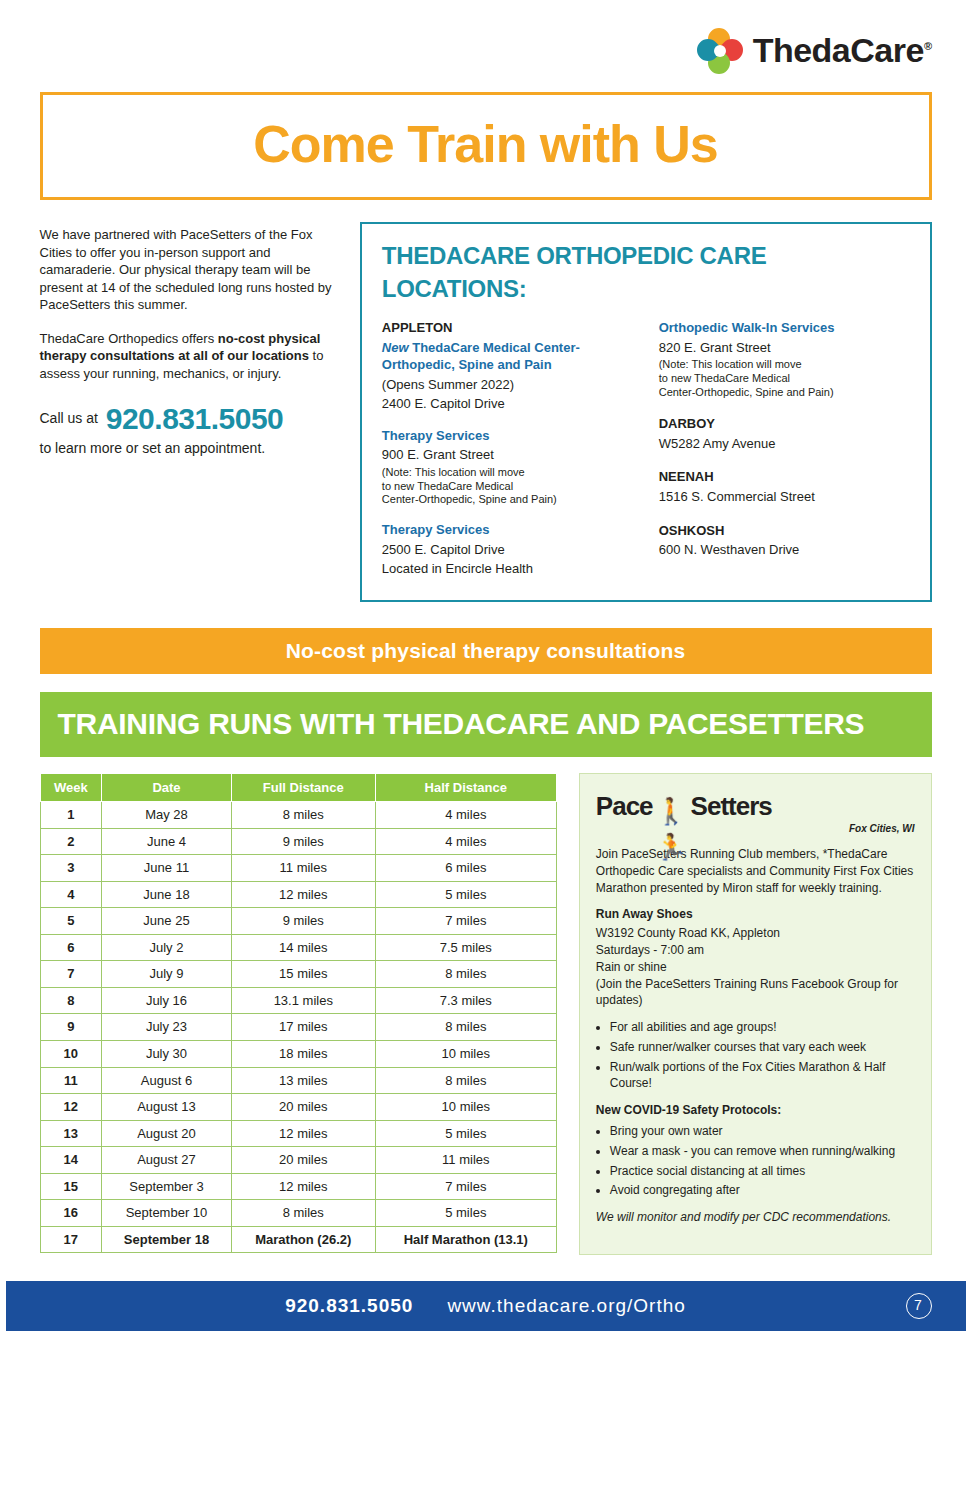ThedaCare®
Come Train with Us
We have partnered with PaceSetters of the Fox Cities to offer you in-person support and camaraderie. Our physical therapy team will be present at 14 of the scheduled long runs hosted by PaceSetters this summer.
ThedaCare Orthopedics offers no-cost physical therapy consultations at all of our locations to assess your running, mechanics, or injury.
Call us at 920.831.5050
to learn more or set an appointment.
THEDACARE ORTHOPEDIC CARE LOCATIONS:
Appleton
New ThedaCare Medical Center-Orthopedic, Spine and Pain
(Opens Summer 2022)
2400 E. Capitol Drive
Therapy Services
900 E. Grant Street
(Note: This location will move
to new ThedaCare Medical
Center-Orthopedic, Spine and Pain)
Therapy Services
2500 E. Capitol Drive
Located in Encircle Health
Orthopedic Walk-In Services
820 E. Grant Street
(Note: This location will move
to new ThedaCare Medical
Center-Orthopedic, Spine and Pain)
Darboy
W5282 Amy Avenue
Neenah
1516 S. Commercial Street
Oshkosh
600 N. Westhaven Drive
No-cost physical therapy consultations
TRAINING RUNS WITH THEDACARE AND PACESETTERS
| Week | Date | Full Distance | Half Distance |
| --- | --- | --- | --- |
| 1 | May 28 | 8 miles | 4 miles |
| 2 | June 4 | 9 miles | 4 miles |
| 3 | June 11 | 11 miles | 6 miles |
| 4 | June 18 | 12 miles | 5 miles |
| 5 | June 25 | 9 miles | 7 miles |
| 6 | July 2 | 14 miles | 7.5 miles |
| 7 | July 9 | 15 miles | 8 miles |
| 8 | July 16 | 13.1 miles | 7.3 miles |
| 9 | July 23 | 17 miles | 8 miles |
| 10 | July 30 | 18 miles | 10 miles |
| 11 | August 6 | 13 miles | 8 miles |
| 12 | August 13 | 20 miles | 10 miles |
| 13 | August 20 | 12 miles | 5 miles |
| 14 | August 27 | 20 miles | 11 miles |
| 15 | September 3 | 12 miles | 7 miles |
| 16 | September 10 | 8 miles | 5 miles |
| 17 | September 18 | Marathon (26.2) | Half Marathon (13.1) |
Pace🚶🏃Setters
Fox Cities, WI
Join PaceSetters Running Club members, *ThedaCare Orthopedic Care specialists and Community First Fox Cities Marathon presented by Miron staff for weekly training.
Run Away Shoes
W3192 County Road KK, Appleton
Saturdays - 7:00 am
Rain or shine
(Join the PaceSetters Training Runs Facebook Group for updates)
For all abilities and age groups!
Safe runner/walker courses that vary each week
Run/walk portions of the Fox Cities Marathon & Half Course!
New COVID-19 Safety Protocols:
Bring your own water
Wear a mask - you can remove when running/walking
Practice social distancing at all times
Avoid congregating after
We will monitor and modify per CDC recommendations.
920.831.5050 www.thedacare.org/Ortho 7